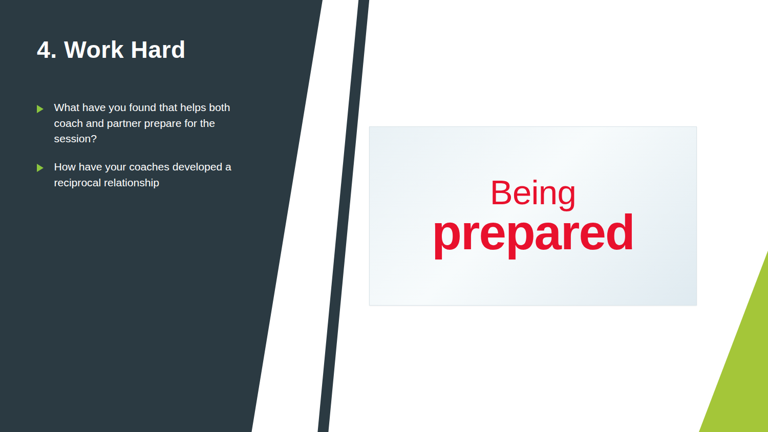4. Work Hard
What have you found that helps both coach and partner prepare for the session?
How have your coaches developed a reciprocal relationship
Being prepared